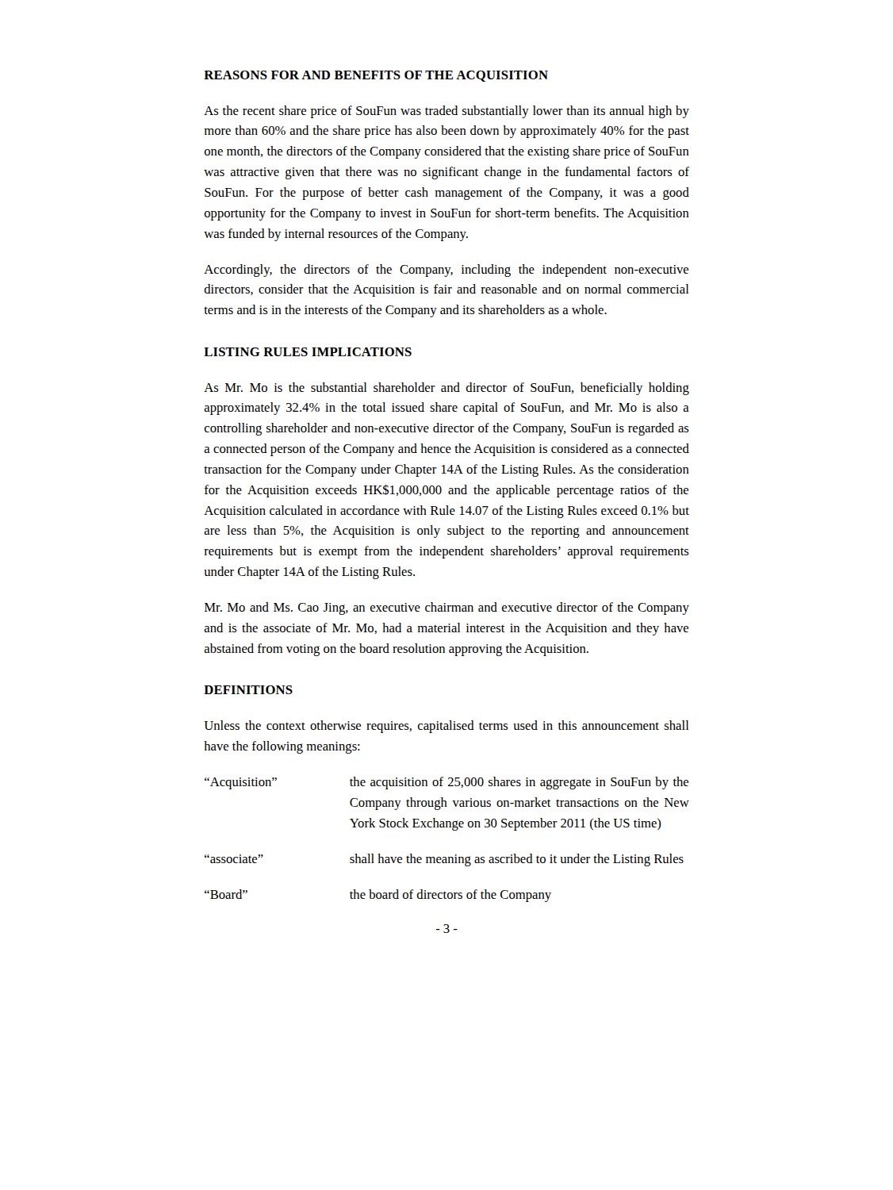REASONS FOR AND BENEFITS OF THE ACQUISITION
As the recent share price of SouFun was traded substantially lower than its annual high by more than 60% and the share price has also been down by approximately 40% for the past one month, the directors of the Company considered that the existing share price of SouFun was attractive given that there was no significant change in the fundamental factors of SouFun. For the purpose of better cash management of the Company, it was a good opportunity for the Company to invest in SouFun for short-term benefits. The Acquisition was funded by internal resources of the Company.
Accordingly, the directors of the Company, including the independent non-executive directors, consider that the Acquisition is fair and reasonable and on normal commercial terms and is in the interests of the Company and its shareholders as a whole.
LISTING RULES IMPLICATIONS
As Mr. Mo is the substantial shareholder and director of SouFun, beneficially holding approximately 32.4% in the total issued share capital of SouFun, and Mr. Mo is also a controlling shareholder and non-executive director of the Company, SouFun is regarded as a connected person of the Company and hence the Acquisition is considered as a connected transaction for the Company under Chapter 14A of the Listing Rules. As the consideration for the Acquisition exceeds HK$1,000,000 and the applicable percentage ratios of the Acquisition calculated in accordance with Rule 14.07 of the Listing Rules exceed 0.1% but are less than 5%, the Acquisition is only subject to the reporting and announcement requirements but is exempt from the independent shareholders’ approval requirements under Chapter 14A of the Listing Rules.
Mr. Mo and Ms. Cao Jing, an executive chairman and executive director of the Company and is the associate of Mr. Mo, had a material interest in the Acquisition and they have abstained from voting on the board resolution approving the Acquisition.
DEFINITIONS
Unless the context otherwise requires, capitalised terms used in this announcement shall have the following meanings:
| “Acquisition” | the acquisition of 25,000 shares in aggregate in SouFun by the Company through various on-market transactions on the New York Stock Exchange on 30 September 2011 (the US time) |
| “associate” | shall have the meaning as ascribed to it under the Listing Rules |
| “Board” | the board of directors of the Company |
- 3 -